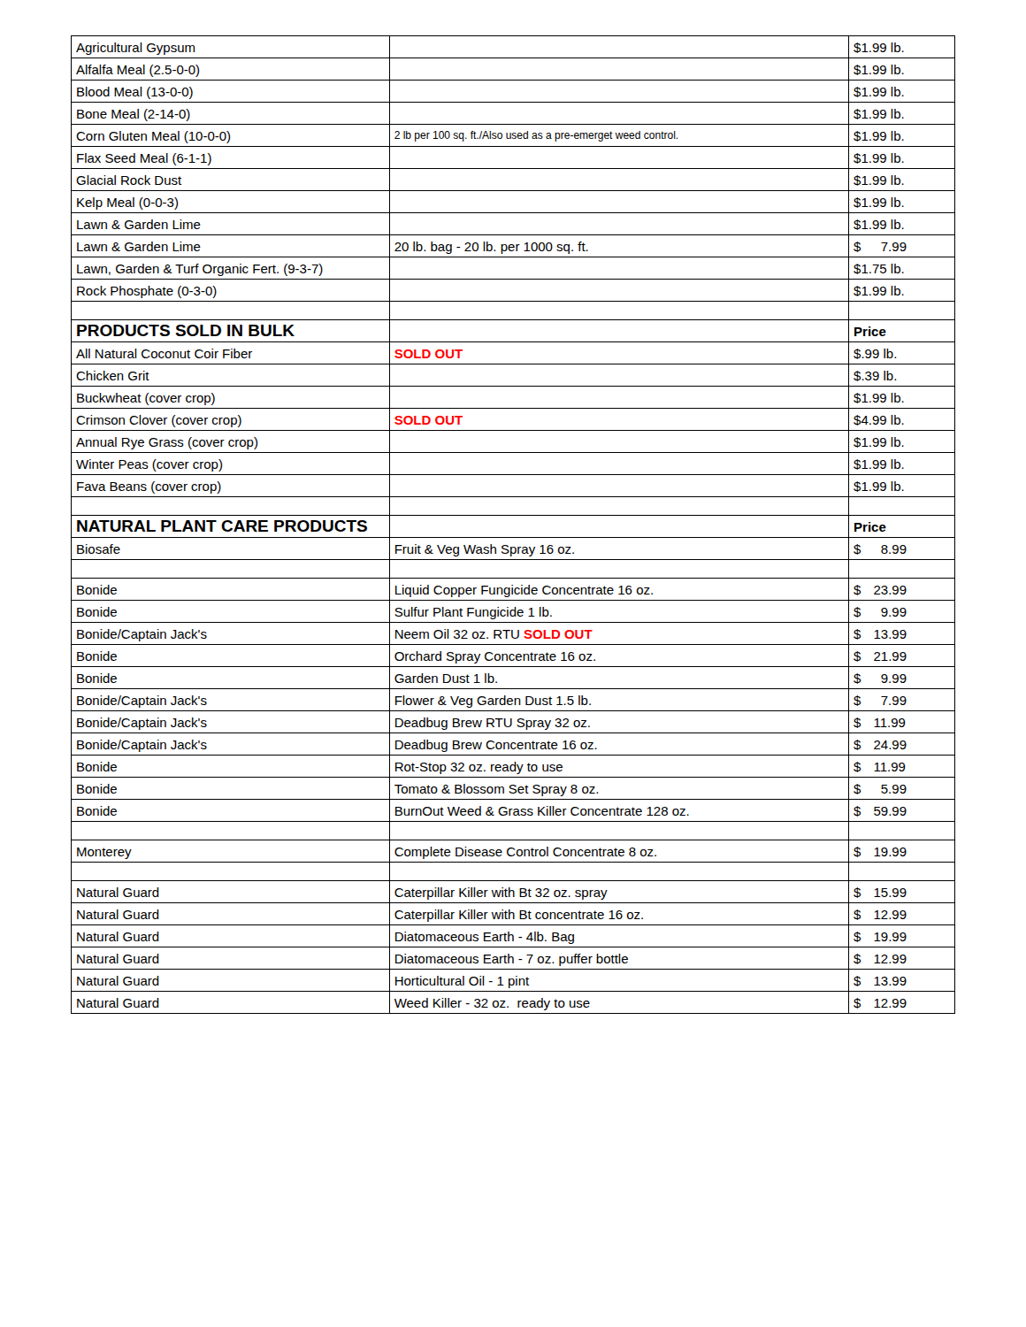| Agricultural Gypsum | | $1.99 lb. |
| Alfalfa Meal (2.5-0-0) | | $1.99 lb. |
| Blood Meal (13-0-0) | | $1.99 lb. |
| Bone Meal (2-14-0) | | $1.99 lb. |
| Corn Gluten Meal (10-0-0) | 2 lb per 100 sq. ft./Also used as a pre-emerget weed control. | $1.99 lb. |
| Flax Seed Meal (6-1-1) | | $1.99 lb. |
| Glacial Rock Dust | | $1.99 lb. |
| Kelp Meal (0-0-3) | | $1.99 lb. |
| Lawn & Garden Lime | | $1.99 lb. |
| Lawn & Garden Lime | 20 lb. bag - 20 lb. per 1000 sq. ft. | $ 7.99 |
| Lawn, Garden & Turf Organic Fert. (9-3-7) | | $1.75 lb. |
| Rock Phosphate (0-3-0) | | $1.99 lb. |
| PRODUCTS SOLD IN BULK | | Price |
| All Natural Coconut Coir Fiber | SOLD OUT | $.99 lb. |
| Chicken Grit | | $.39 lb. |
| Buckwheat (cover crop) | | $1.99 lb. |
| Crimson Clover (cover crop) | SOLD OUT | $4.99 lb. |
| Annual Rye Grass (cover crop) | | $1.99 lb. |
| Winter Peas (cover crop) | | $1.99 lb. |
| Fava Beans (cover crop) | | $1.99 lb. |
| NATURAL PLANT CARE PRODUCTS | | Price |
| Biosafe | Fruit & Veg Wash Spray 16 oz. | $ 8.99 |
| Bonide | Liquid Copper Fungicide Concentrate 16 oz. | $ 23.99 |
| Bonide | Sulfur Plant Fungicide 1 lb. | $ 9.99 |
| Bonide/Captain Jack's | Neem Oil 32 oz. RTU SOLD OUT | $ 13.99 |
| Bonide | Orchard Spray Concentrate 16 oz. | $ 21.99 |
| Bonide | Garden Dust 1 lb. | $ 9.99 |
| Bonide/Captain Jack's | Flower & Veg Garden Dust 1.5 lb. | $ 7.99 |
| Bonide/Captain Jack's | Deadbug Brew RTU Spray 32 oz. | $ 11.99 |
| Bonide/Captain Jack's | Deadbug Brew Concentrate 16 oz. | $ 24.99 |
| Bonide | Rot-Stop 32 oz. ready to use | $ 11.99 |
| Bonide | Tomato & Blossom Set Spray 8 oz. | $ 5.99 |
| Bonide | BurnOut Weed & Grass Killer Concentrate 128 oz. | $ 59.99 |
| Monterey | Complete Disease Control Concentrate 8 oz. | $ 19.99 |
| Natural Guard | Caterpillar Killer with Bt 32 oz. spray | $ 15.99 |
| Natural Guard | Caterpillar Killer with Bt concentrate 16 oz. | $ 12.99 |
| Natural Guard | Diatomaceous Earth - 4lb. Bag | $ 19.99 |
| Natural Guard | Diatomaceous Earth - 7 oz. puffer bottle | $ 12.99 |
| Natural Guard | Horticultural Oil - 1 pint | $ 13.99 |
| Natural Guard | Weed Killer - 32 oz. ready to use | $ 12.99 |